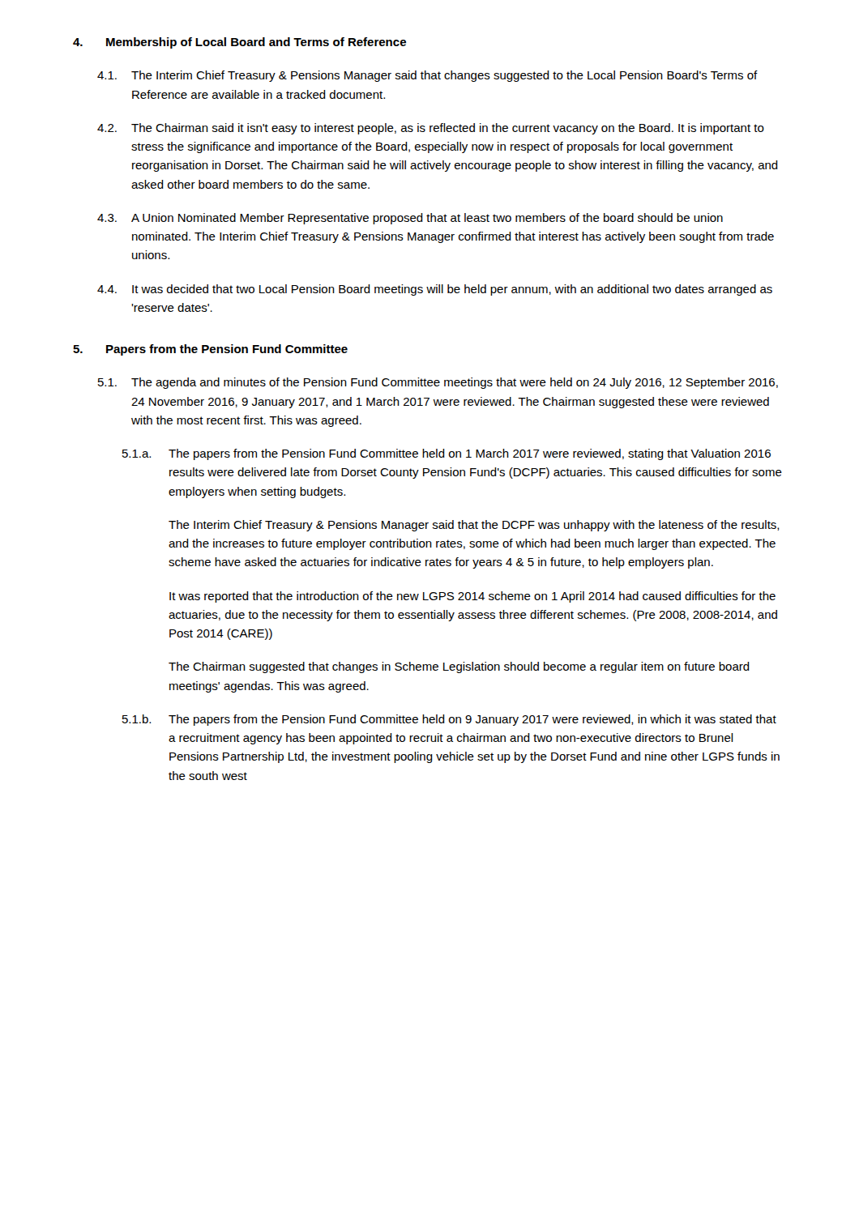4. Membership of Local Board and Terms of Reference
4.1.
The Interim Chief Treasury & Pensions Manager said that changes suggested to the Local Pension Board's Terms of Reference are available in a tracked document.
4.2.
The Chairman said it isn't easy to interest people, as is reflected in the current vacancy on the Board. It is important to stress the significance and importance of the Board, especially now in respect of proposals for local government reorganisation in Dorset. The Chairman said he will actively encourage people to show interest in filling the vacancy, and asked other board members to do the same.
4.3.
A Union Nominated Member Representative proposed that at least two members of the board should be union nominated. The Interim Chief Treasury & Pensions Manager confirmed that interest has actively been sought from trade unions.
4.4.
It was decided that two Local Pension Board meetings will be held per annum, with an additional two dates arranged as 'reserve dates'.
5. Papers from the Pension Fund Committee
5.1.
The agenda and minutes of the Pension Fund Committee meetings that were held on 24 July 2016, 12 September 2016, 24 November 2016, 9 January 2017, and 1 March 2017 were reviewed. The Chairman suggested these were reviewed with the most recent first. This was agreed.
5.1.a.
The papers from the Pension Fund Committee held on 1 March 2017 were reviewed, stating that Valuation 2016 results were delivered late from Dorset County Pension Fund's (DCPF) actuaries. This caused difficulties for some employers when setting budgets.
The Interim Chief Treasury & Pensions Manager said that the DCPF was unhappy with the lateness of the results, and the increases to future employer contribution rates, some of which had been much larger than expected. The scheme have asked the actuaries for indicative rates for years 4 & 5 in future, to help employers plan.
It was reported that the introduction of the new LGPS 2014 scheme on 1 April 2014 had caused difficulties for the actuaries, due to the necessity for them to essentially assess three different schemes. (Pre 2008, 2008-2014, and Post 2014 (CARE))
The Chairman suggested that changes in Scheme Legislation should become a regular item on future board meetings' agendas. This was agreed.
5.1.b.
The papers from the Pension Fund Committee held on 9 January 2017 were reviewed, in which it was stated that a recruitment agency has been appointed to recruit a chairman and two non-executive directors to Brunel Pensions Partnership Ltd, the investment pooling vehicle set up by the Dorset Fund and nine other LGPS funds in the south west